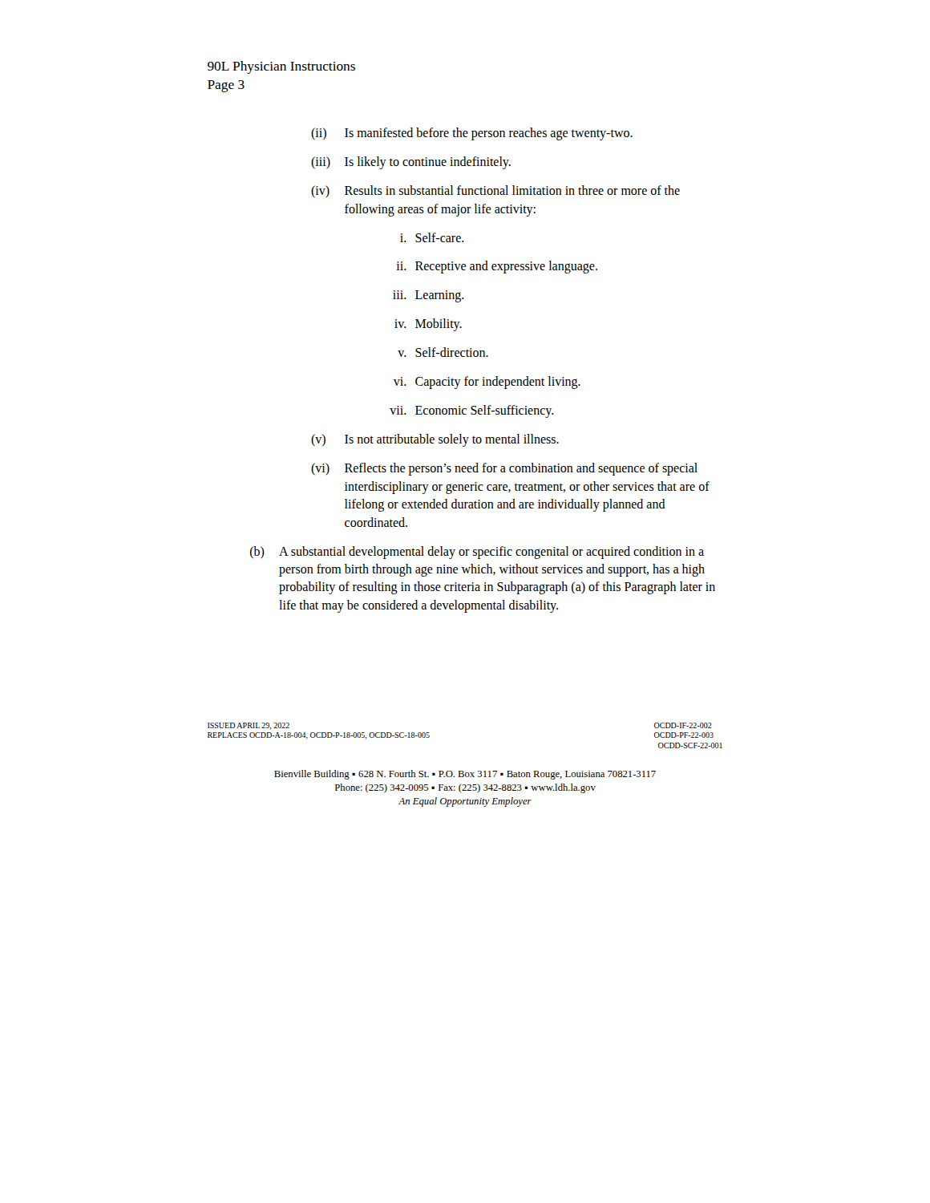90L Physician Instructions
Page 3
(ii) Is manifested before the person reaches age twenty-two.
(iii) Is likely to continue indefinitely.
(iv) Results in substantial functional limitation in three or more of the following areas of major life activity:
i. Self-care.
ii. Receptive and expressive language.
iii. Learning.
iv. Mobility.
v. Self-direction.
vi. Capacity for independent living.
vii. Economic Self-sufficiency.
(v) Is not attributable solely to mental illness.
(vi) Reflects the person’s need for a combination and sequence of special interdisciplinary or generic care, treatment, or other services that are of lifelong or extended duration and are individually planned and coordinated.
(b) A substantial developmental delay or specific congenital or acquired condition in a person from birth through age nine which, without services and support, has a high probability of resulting in those criteria in Subparagraph (a) of this Paragraph later in life that may be considered a developmental disability.
ISSUED APRIL 29, 2022
REPLACES OCDD-A-18-004, OCDD-P-18-005, OCDD-SC-18-005
OCDD-IF-22-002
OCDD-PF-22-003
OCDD-SCF-22-001
Bienville Building ▪ 628 N. Fourth St. ▪ P.O. Box 3117 ▪ Baton Rouge, Louisiana 70821-3117
Phone: (225) 342-0095 ▪ Fax: (225) 342-8823 ▪ www.ldh.la.gov
An Equal Opportunity Employer